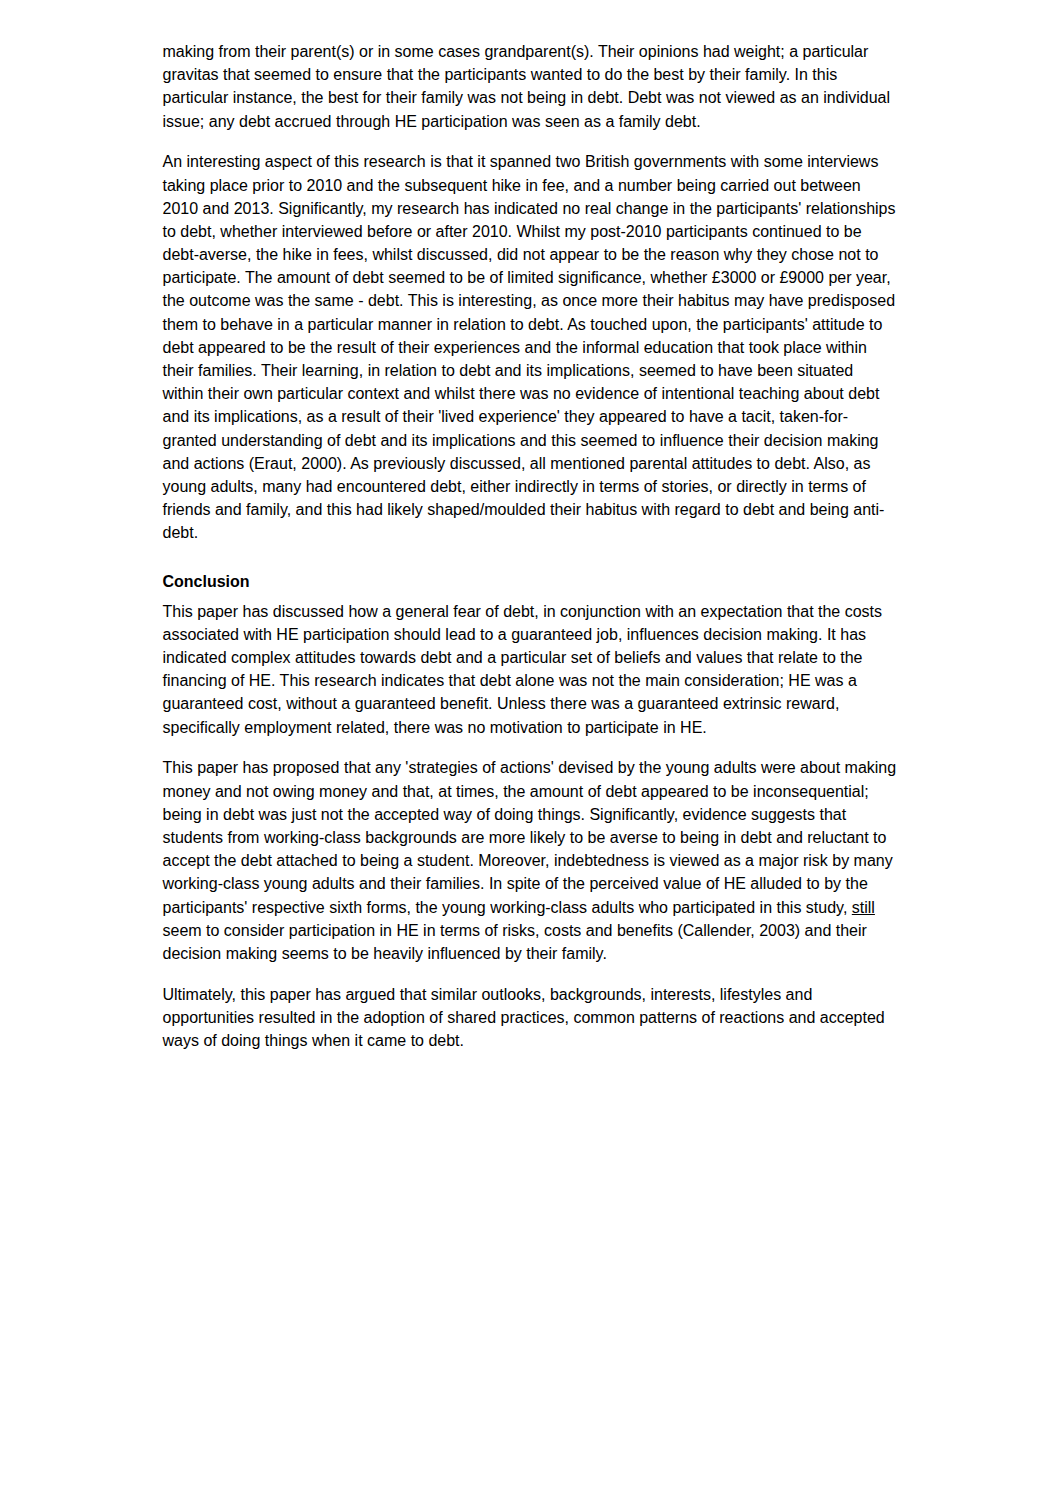making from their parent(s) or in some cases grandparent(s). Their opinions had weight; a particular gravitas that seemed to ensure that the participants wanted to do the best by their family. In this particular instance, the best for their family was not being in debt. Debt was not viewed as an individual issue; any debt accrued through HE participation was seen as a family debt.
An interesting aspect of this research is that it spanned two British governments with some interviews taking place prior to 2010 and the subsequent hike in fee, and a number being carried out between 2010 and 2013. Significantly, my research has indicated no real change in the participants' relationships to debt, whether interviewed before or after 2010. Whilst my post-2010 participants continued to be debt-averse, the hike in fees, whilst discussed, did not appear to be the reason why they chose not to participate. The amount of debt seemed to be of limited significance, whether £3000 or £9000 per year, the outcome was the same - debt. This is interesting, as once more their habitus may have predisposed them to behave in a particular manner in relation to debt. As touched upon, the participants' attitude to debt appeared to be the result of their experiences and the informal education that took place within their families. Their learning, in relation to debt and its implications, seemed to have been situated within their own particular context and whilst there was no evidence of intentional teaching about debt and its implications, as a result of their 'lived experience' they appeared to have a tacit, taken-for-granted understanding of debt and its implications and this seemed to influence their decision making and actions (Eraut, 2000). As previously discussed, all mentioned parental attitudes to debt. Also, as young adults, many had encountered debt, either indirectly in terms of stories, or directly in terms of friends and family, and this had likely shaped/moulded their habitus with regard to debt and being anti-debt.
Conclusion
This paper has discussed how a general fear of debt, in conjunction with an expectation that the costs associated with HE participation should lead to a guaranteed job, influences decision making. It has indicated complex attitudes towards debt and a particular set of beliefs and values that relate to the financing of HE. This research indicates that debt alone was not the main consideration; HE was a guaranteed cost, without a guaranteed benefit. Unless there was a guaranteed extrinsic reward, specifically employment related, there was no motivation to participate in HE.
This paper has proposed that any 'strategies of actions' devised by the young adults were about making money and not owing money and that, at times, the amount of debt appeared to be inconsequential; being in debt was just not the accepted way of doing things. Significantly, evidence suggests that students from working-class backgrounds are more likely to be averse to being in debt and reluctant to accept the debt attached to being a student. Moreover, indebtedness is viewed as a major risk by many working-class young adults and their families. In spite of the perceived value of HE alluded to by the participants' respective sixth forms, the young working-class adults who participated in this study, still seem to consider participation in HE in terms of risks, costs and benefits (Callender, 2003) and their decision making seems to be heavily influenced by their family.
Ultimately, this paper has argued that similar outlooks, backgrounds, interests, lifestyles and opportunities resulted in the adoption of shared practices, common patterns of reactions and accepted ways of doing things when it came to debt.